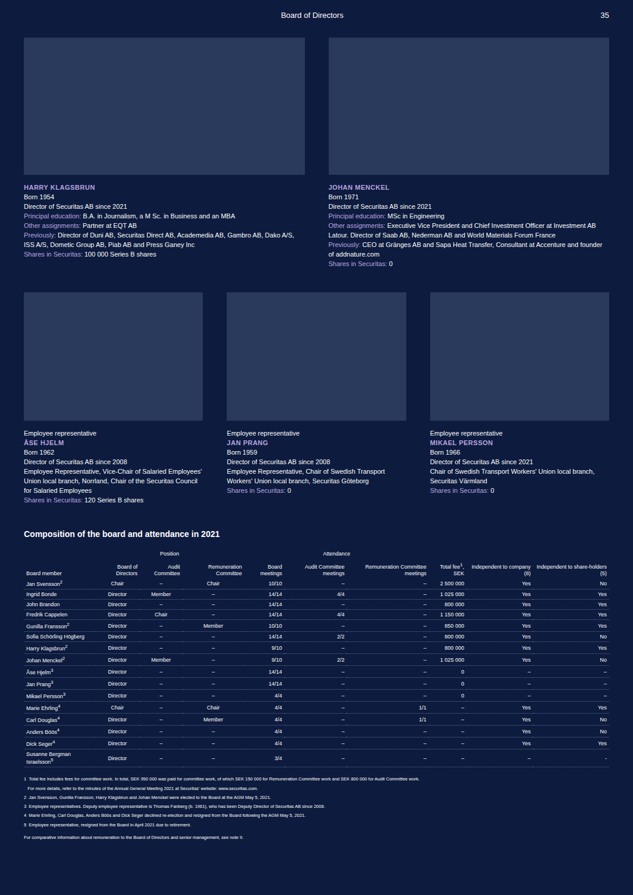Board of Directors
35
HARRY KLAGSBRUN
Born 1954
Director of Securitas AB since 2021
Principal education: B.A. in Journalism, a M Sc. in Business and an MBA
Other assignments: Partner at EQT AB
Previously: Director of Duni AB, Securitas Direct AB, Academedia AB, Gambro AB, Dako A/S, ISS A/S, Dometic Group AB, Piab AB and Press Ganey Inc
Shares in Securitas: 100 000 Series B shares
JOHAN MENCKEL
Born 1971
Director of Securitas AB since 2021
Principal education: MSc in Engineering
Other assignments: Executive Vice President and Chief Investment Officer at Investment AB Latour. Director of Saab AB, Nederman AB and World Materials Forum France
Previously: CEO at Gränges AB and Sapa Heat Transfer, Consultant at Accenture and founder of addnature.com
Shares in Securitas: 0
Employee representative
ÅSE HJELM
Born 1962
Director of Securitas AB since 2008
Employee Representative, Vice-Chair of Salaried Employees' Union local branch, Norrland, Chair of the Securitas Council for Salaried Employees
Shares in Securitas: 120 Series B shares
Employee representative
JAN PRANG
Born 1959
Director of Securitas AB since 2008
Employee Representative, Chair of Swedish Transport Workers' Union local branch, Securitas Göteborg
Shares in Securitas: 0
Employee representative
MIKAEL PERSSON
Born 1966
Director of Securitas AB since 2021
Chair of Swedish Transport Workers' Union local branch, Securitas Värmland
Shares in Securitas: 0
Composition of the board and attendance in 2021
| | Position | Attendance | | | |
| --- | --- | --- | --- | --- | --- |
| Board member | Board of Directors | Audit Committee | Remuneration Committee | Board meetings | Audit Committee meetings | Remuneration Committee meetings | Total fee 1 , SEK | Independent to company (8) | Independent to share-holders (5) |
| Jan Svensson 2 | Chair | – | Chair | 10/10 | – | – | 2 500 000 | Yes | No |
| Ingrid Bonde | Director | Member | – | 14/14 | 4/4 | – | 1 025 000 | Yes | Yes |
| John Brandon | Director | – | – | 14/14 | – | – | 800 000 | Yes | Yes |
| Fredrik Cappelen | Director | Chair | – | 14/14 | 4/4 | – | 1 150 000 | Yes | Yes |
| Gunilla Fransson 2 | Director | – | Member | 10/10 | – | – | 850 000 | Yes | Yes |
| Sofia Schörling Högberg | Director | – | – | 14/14 | 2/2 | – | 800 000 | Yes | No |
| Harry Klagsbrun 2 | Director | – | – | 9/10 | – | – | 800 000 | Yes | Yes |
| Johan Menckel 2 | Director | Member | – | 9/10 | 2/2 | – | 1 025 000 | Yes | No |
| Åse Hjelm 3 | Director | – | – | 14/14 | – | – | 0 | – | – |
| Jan Prang 3 | Director | – | – | 14/14 | – | – | 0 | – | – |
| Mikael Persson 3 | Director | – | – | 4/4 | – | – | 0 | – | – |
| Marie Ehrling 4 | Chair | – | Chair | 4/4 | – | 1/1 | – | Yes | Yes |
| Carl Douglas 4 | Director | – | Member | 4/4 | – | 1/1 | – | Yes | No |
| Anders Böös 4 | Director | – | – | 4/4 | – | – | – | Yes | No |
| Dick Seger 4 | Director | – | – | 4/4 | – | – | – | Yes | Yes |
| Susanne Bergman Israelsson 5 | Director | – | – | 3/4 | – | – | – | – | - |
1 Total fee includes fees for committee work. In total, SEK 950 000 was paid for committee work, of which SEK 150 000 for Remuneration Committee work and SEK 800 000 for Audit Committee work.
For more details, refer to the minutes of the Annual General Meeting 2021 at Securitas' website: www.securitas.com.
2 Jan Svensson, Gunilla Fransson, Harry Klagsbrun and Johan Menckel were elected to the Board at the AGM May 5, 2021.
3 Employee representatives. Deputy employee representative is Thomas Fanberg (b. 1961), who has been Deputy Director of Securitas AB since 2008.
4 Marie Ehrling, Carl Douglas, Anders Böös and Dick Seger declined re-election and resigned from the Board following the AGM May 5, 2021.
5 Employee representative, resigned from the Board in April 2021 due to retirement.
For comparative information about remuneration to the Board of Directors and senior management, see note 9.